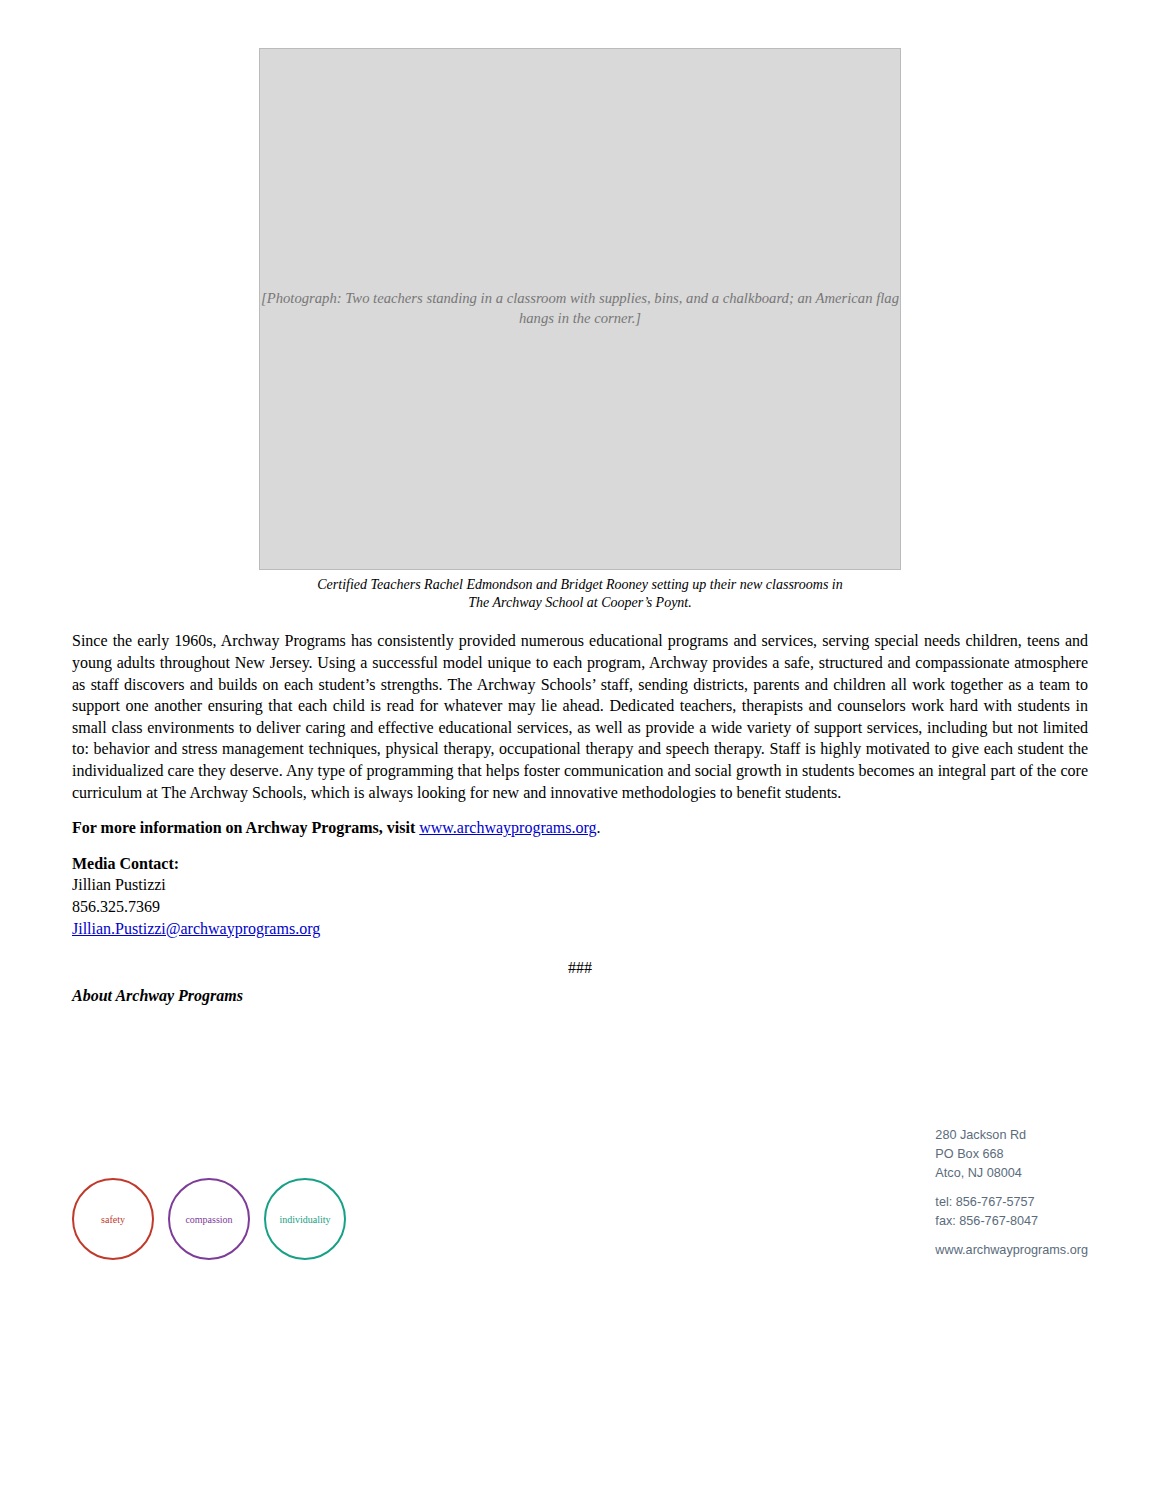[Photograph: Two teachers standing in a classroom with supplies, bins, and a chalkboard; an American flag hangs in the corner.]
Certified Teachers Rachel Edmondson and Bridget Rooney setting up their new classrooms in
The Archway School at Cooper’s Poynt.
Since the early 1960s, Archway Programs has consistently provided numerous educational programs and services, serving special needs children, teens and young adults throughout New Jersey. Using a successful model unique to each program, Archway provides a safe, structured and compassionate atmosphere as staff discovers and builds on each student’s strengths. The Archway Schools’ staff, sending districts, parents and children all work together as a team to support one another ensuring that each child is read for whatever may lie ahead. Dedicated teachers, therapists and counselors work hard with students in small class environments to deliver caring and effective educational services, as well as provide a wide variety of support services, including but not limited to: behavior and stress management techniques, physical therapy, occupational therapy and speech therapy. Staff is highly motivated to give each student the individualized care they deserve. Any type of programming that helps foster communication and social growth in students becomes an integral part of the core curriculum at The Archway Schools, which is always looking for new and innovative methodologies to benefit students.
For more information on Archway Programs, visit www.archwayprograms.org.
Media Contact:
Jillian Pustizzi
856.325.7369
Jillian.Pustizzi@archwayprograms.org
###
About Archway Programs
safety
compassion
individuality
280 Jackson Rd
PO Box 668
Atco, NJ 08004
tel: 856-767-5757
fax: 856-767-8047
www.archwayprograms.org